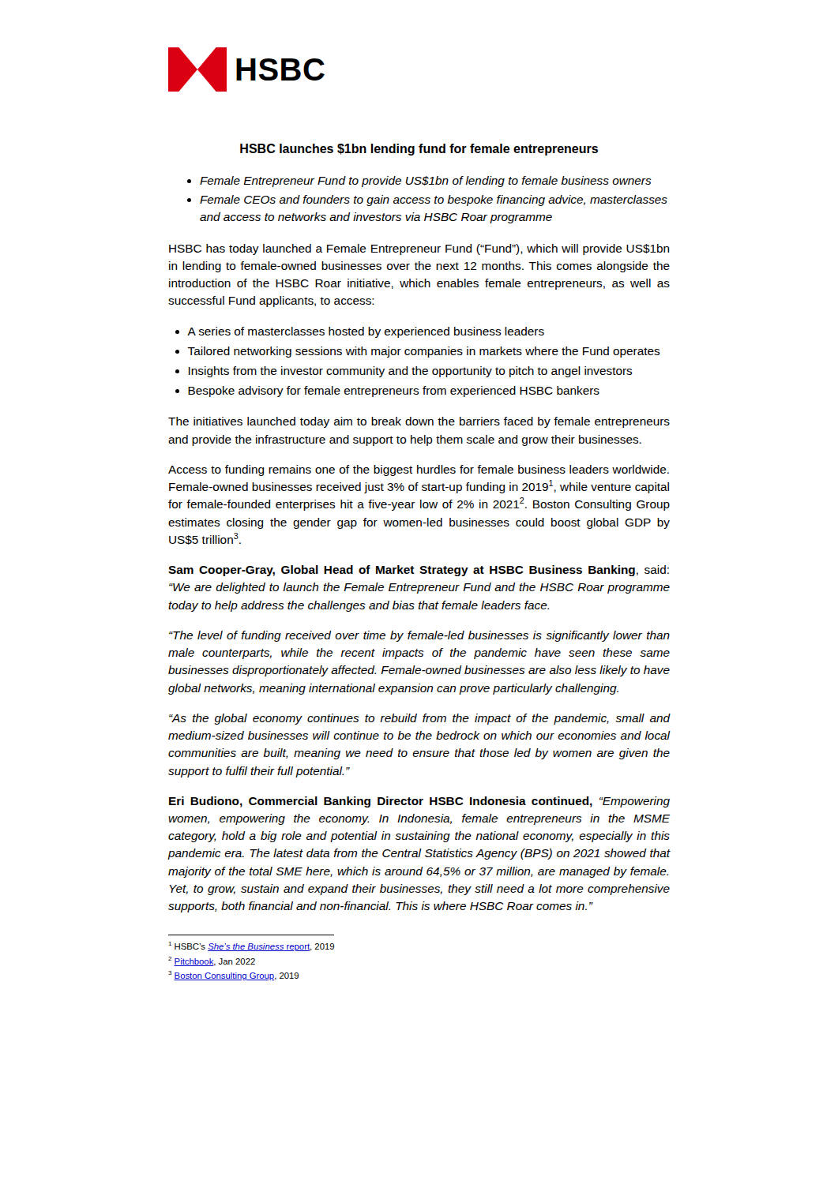HSBC
HSBC launches $1bn lending fund for female entrepreneurs
Female Entrepreneur Fund to provide US$1bn of lending to female business owners
Female CEOs and founders to gain access to bespoke financing advice, masterclasses and access to networks and investors via HSBC Roar programme
HSBC has today launched a Female Entrepreneur Fund (“Fund”), which will provide US$1bn in lending to female-owned businesses over the next 12 months. This comes alongside the introduction of the HSBC Roar initiative, which enables female entrepreneurs, as well as successful Fund applicants, to access:
A series of masterclasses hosted by experienced business leaders
Tailored networking sessions with major companies in markets where the Fund operates
Insights from the investor community and the opportunity to pitch to angel investors
Bespoke advisory for female entrepreneurs from experienced HSBC bankers
The initiatives launched today aim to break down the barriers faced by female entrepreneurs and provide the infrastructure and support to help them scale and grow their businesses.
Access to funding remains one of the biggest hurdles for female business leaders worldwide. Female-owned businesses received just 3% of start-up funding in 20191, while venture capital for female-founded enterprises hit a five-year low of 2% in 20212. Boston Consulting Group estimates closing the gender gap for women-led businesses could boost global GDP by US$5 trillion3.
Sam Cooper-Gray, Global Head of Market Strategy at HSBC Business Banking, said: “We are delighted to launch the Female Entrepreneur Fund and the HSBC Roar programme today to help address the challenges and bias that female leaders face.
“The level of funding received over time by female-led businesses is significantly lower than male counterparts, while the recent impacts of the pandemic have seen these same businesses disproportionately affected. Female-owned businesses are also less likely to have global networks, meaning international expansion can prove particularly challenging.
“As the global economy continues to rebuild from the impact of the pandemic, small and medium-sized businesses will continue to be the bedrock on which our economies and local communities are built, meaning we need to ensure that those led by women are given the support to fulfil their full potential.”
Eri Budiono, Commercial Banking Director HSBC Indonesia continued, “Empowering women, empowering the economy. In Indonesia, female entrepreneurs in the MSME category, hold a big role and potential in sustaining the national economy, especially in this pandemic era. The latest data from the Central Statistics Agency (BPS) on 2021 showed that majority of the total SME here, which is around 64,5% or 37 million, are managed by female. Yet, to grow, sustain and expand their businesses, they still need a lot more comprehensive supports, both financial and non-financial. This is where HSBC Roar comes in.”
1 HSBC’s She’s the Business report, 2019
2 Pitchbook, Jan 2022
3 Boston Consulting Group, 2019